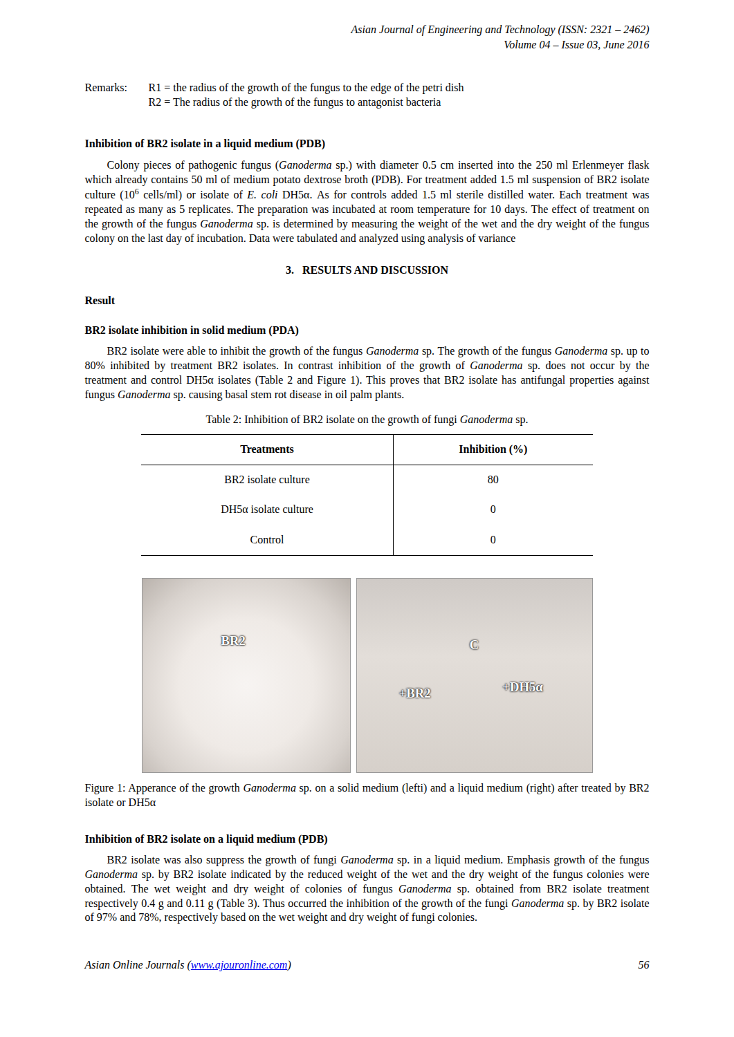Asian Journal of Engineering and Technology (ISSN: 2321 – 2462)
Volume 04 – Issue 03, June 2016
Remarks: R1 = the radius of the growth of the fungus to the edge of the petri dish
R2 = The radius of the growth of the fungus to antagonist bacteria
Inhibition of BR2 isolate in a liquid medium (PDB)
Colony pieces of pathogenic fungus (Ganoderma sp.) with diameter 0.5 cm inserted into the 250 ml Erlenmeyer flask which already contains 50 ml of medium potato dextrose broth (PDB). For treatment added 1.5 ml suspension of BR2 isolate culture (106 cells/ml) or isolate of E. coli DH5α. As for controls added 1.5 ml sterile distilled water. Each treatment was repeated as many as 5 replicates. The preparation was incubated at room temperature for 10 days. The effect of treatment on the growth of the fungus Ganoderma sp. is determined by measuring the weight of the wet and the dry weight of the fungus colony on the last day of incubation. Data were tabulated and analyzed using analysis of variance
3. RESULTS AND DISCUSSION
Result
BR2 isolate inhibition in solid medium (PDA)
BR2 isolate were able to inhibit the growth of the fungus Ganoderma sp. The growth of the fungus Ganoderma sp. up to 80% inhibited by treatment BR2 isolates. In contrast inhibition of the growth of Ganoderma sp. does not occur by the treatment and control DH5α isolates (Table 2 and Figure 1). This proves that BR2 isolate has antifungal properties against fungus Ganoderma sp. causing basal stem rot disease in oil palm plants.
Table 2: Inhibition of BR2 isolate on the growth of fungi Ganoderma sp.
| Treatments | Inhibition (%) |
| --- | --- |
| BR2 isolate culture | 80 |
| DH5α isolate culture | 0 |
| Control | 0 |
BR2
C +BR2 +DH5α
Figure 1: Apperance of the growth Ganoderma sp. on a solid medium (lefti) and a liquid medium (right) after treated by BR2 isolate or DH5α
Inhibition of BR2 isolate on a liquid medium (PDB)
BR2 isolate was also suppress the growth of fungi Ganoderma sp. in a liquid medium. Emphasis growth of the fungus Ganoderma sp. by BR2 isolate indicated by the reduced weight of the wet and the dry weight of the fungus colonies were obtained. The wet weight and dry weight of colonies of fungus Ganoderma sp. obtained from BR2 isolate treatment respectively 0.4 g and 0.11 g (Table 3). Thus occurred the inhibition of the growth of the fungi Ganoderma sp. by BR2 isolate of 97% and 78%, respectively based on the wet weight and dry weight of fungi colonies.
Asian Online Journals (www.ajouronline.com) 56